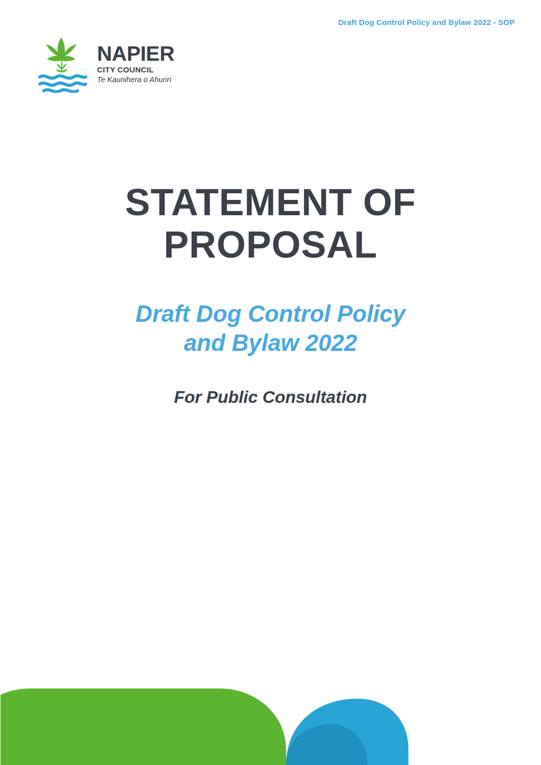Draft Dog Control Policy and Bylaw 2022 - SOP
NAPIER CITY COUNCIL Te Kaunihera o Ahuriri
Statement of
Proposal
Draft Dog Control Policy
and Bylaw 2022
For Public Consultation